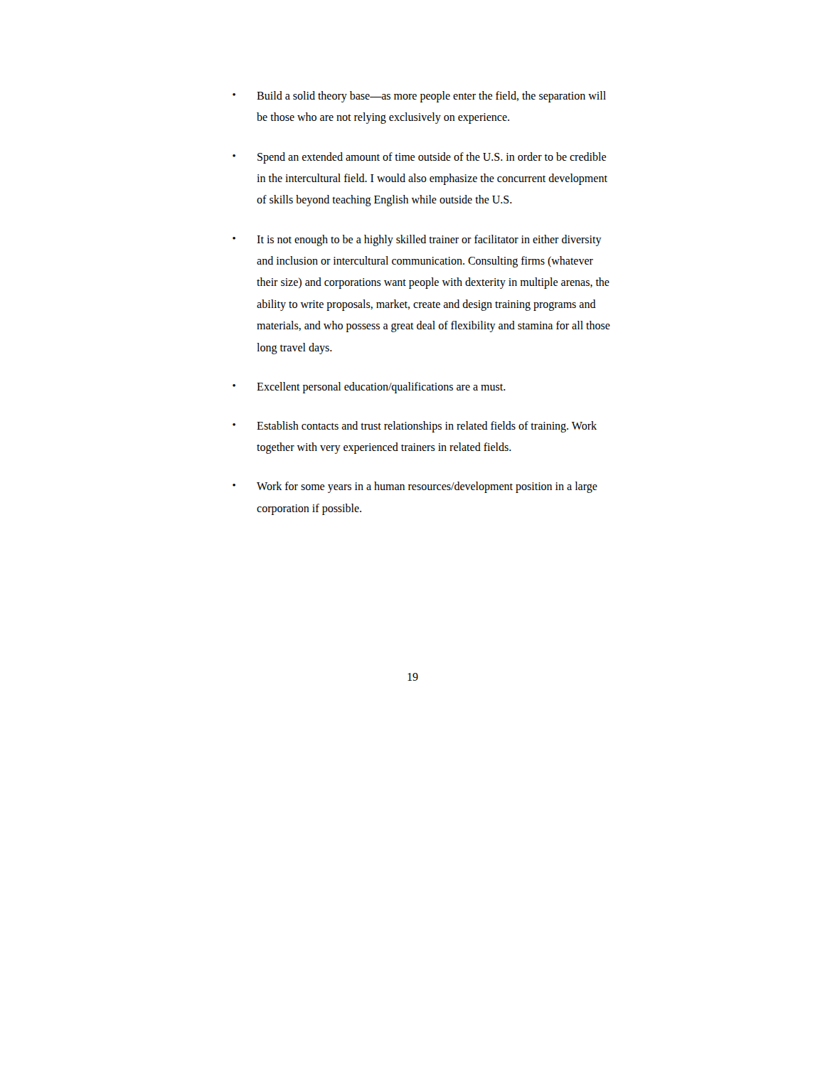Build a solid theory base—as more people enter the field, the separation will be those who are not relying exclusively on experience.
Spend an extended amount of time outside of the U.S. in order to be credible in the intercultural field. I would also emphasize the concurrent development of skills beyond teaching English while outside the U.S.
It is not enough to be a highly skilled trainer or facilitator in either diversity and inclusion or intercultural communication. Consulting firms (whatever their size) and corporations want people with dexterity in multiple arenas, the ability to write proposals, market, create and design training programs and materials, and who possess a great deal of flexibility and stamina for all those long travel days.
Excellent personal education/qualifications are a must.
Establish contacts and trust relationships in related fields of training. Work together with very experienced trainers in related fields.
Work for some years in a human resources/development position in a large corporation if possible.
19